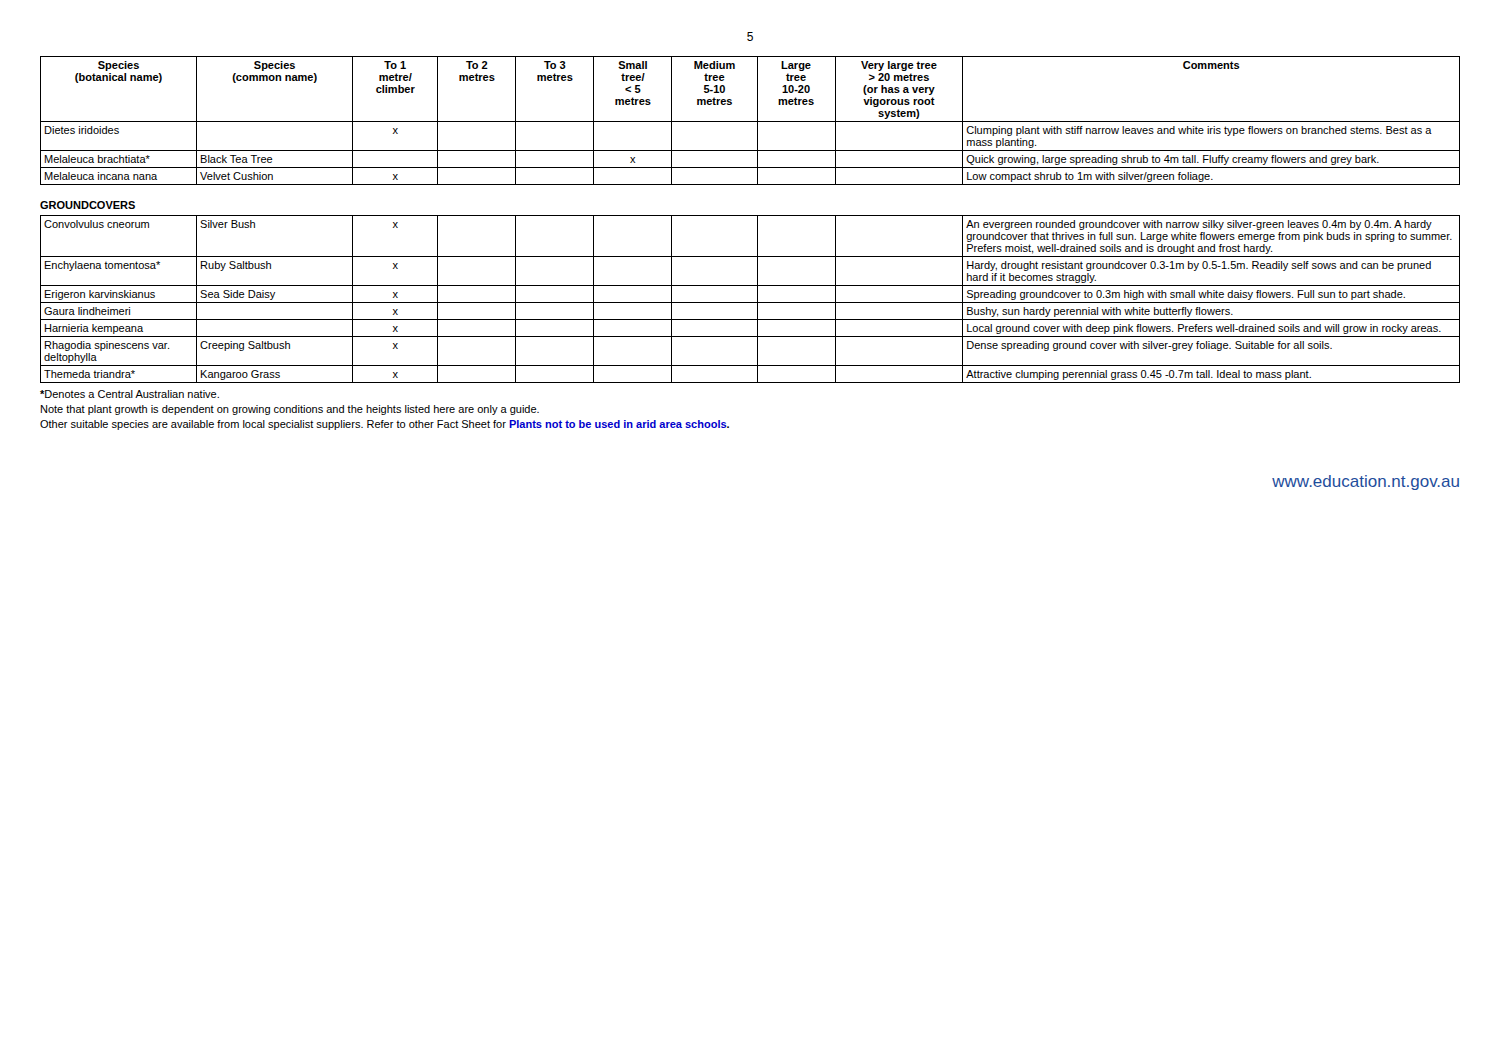5
| Species (botanical name) | Species (common name) | To 1 metre/ climber | To 2 metres | To 3 metres | Small tree/ < 5 metres | Medium tree 5-10 metres | Large tree 10-20 metres | Very large tree > 20 metres (or has a very vigorous root system) | Comments |
| --- | --- | --- | --- | --- | --- | --- | --- | --- | --- |
| Dietes iridoides | | x | | | | | | | Clumping plant with stiff narrow leaves and white iris type flowers on branched stems. Best as a mass planting. |
| Melaleuca brachtiata* | Black Tea Tree | | | | x | | | | Quick growing, large spreading shrub to 4m tall. Fluffy creamy flowers and grey bark. |
| Melaleuca incana nana | Velvet Cushion | x | | | | | | | Low compact shrub to 1m with silver/green foliage. |
GROUNDCOVERS
| Convolvulus cneorum | Silver Bush | x | | | | | | | An evergreen rounded groundcover with narrow silky silver-green leaves 0.4m by 0.4m. A hardy groundcover that thrives in full sun. Large white flowers emerge from pink buds in spring to summer. Prefers moist, well-drained soils and is drought and frost hardy. |
| Enchylaena tomentosa* | Ruby Saltbush | x | | | | | | | Hardy, drought resistant groundcover 0.3-1m by 0.5-1.5m. Readily self sows and can be pruned hard if it becomes straggly. |
| Erigeron karvinskianus | Sea Side Daisy | x | | | | | | | Spreading groundcover to 0.3m high with small white daisy flowers. Full sun to part shade. |
| Gaura lindheimeri | | x | | | | | | | Bushy, sun hardy perennial with white butterfly flowers. |
| Harnieria kempeana | | x | | | | | | | Local ground cover with deep pink flowers. Prefers well-drained soils and will grow in rocky areas. |
| Rhagodia spinescens var. deltophylla | Creeping Saltbush | x | | | | | | | Dense spreading ground cover with silver-grey foliage. Suitable for all soils. |
| Themeda triandra* | Kangaroo Grass | x | | | | | | | Attractive clumping perennial grass 0.45 -0.7m tall. Ideal to mass plant. |
*Denotes a Central Australian native.
Note that plant growth is dependent on growing conditions and the heights listed here are only a guide.
Other suitable species are available from local specialist suppliers. Refer to other Fact Sheet for Plants not to be used in arid area schools.
www.education.nt.gov.au